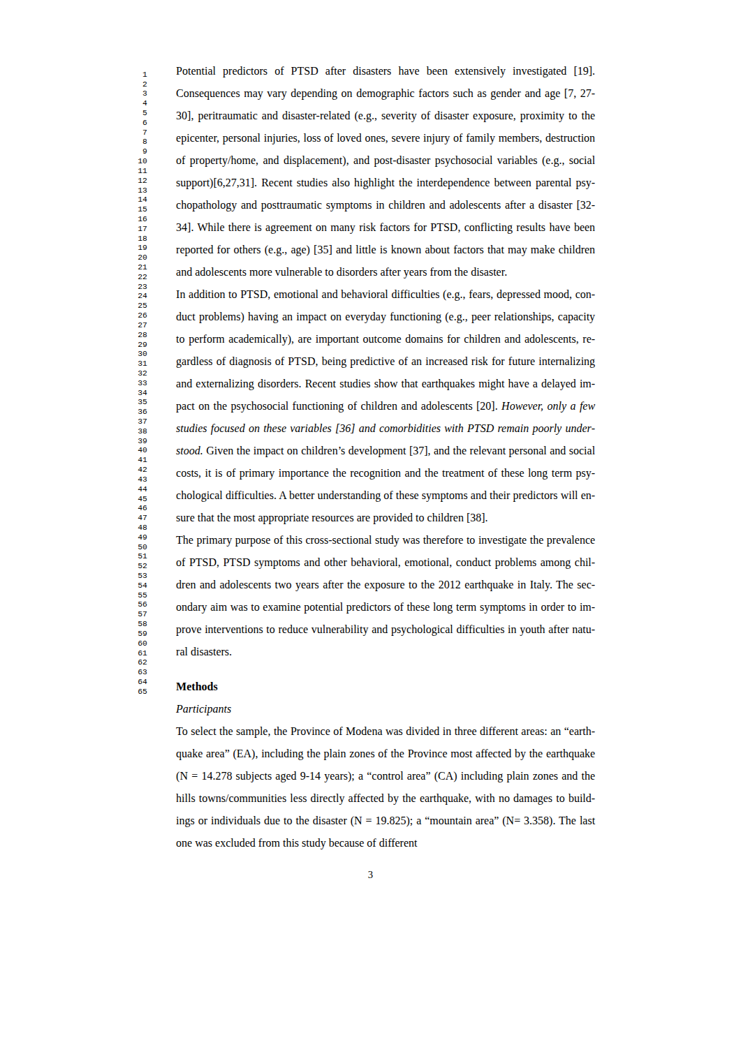1234567891011121314151617181920212223242526272829303132333435363738394041424344454647484950515253545556575859606162636465
Potential predictors of PTSD after disasters have been extensively investigated [19]. Consequences may vary depending on demographic factors such as gender and age [7, 27-30], peritraumatic and disaster-related (e.g., severity of disaster exposure, proximity to the epicenter, personal injuries, loss of loved ones, severe injury of family members, destruction of property/home, and displacement), and post-disaster psychosocial variables (e.g., social support)[6,27,31]. Recent studies also highlight the interdependence between parental psychopathology and posttraumatic symptoms in children and adolescents after a disaster [32-34]. While there is agreement on many risk factors for PTSD, conflicting results have been reported for others (e.g., age) [35] and little is known about factors that may make children and adolescents more vulnerable to disorders after years from the disaster.
In addition to PTSD, emotional and behavioral difficulties (e.g., fears, depressed mood, conduct problems) having an impact on everyday functioning (e.g., peer relationships, capacity to perform academically), are important outcome domains for children and adolescents, regardless of diagnosis of PTSD, being predictive of an increased risk for future internalizing and externalizing disorders. Recent studies show that earthquakes might have a delayed impact on the psychosocial functioning of children and adolescents [20]. However, only a few studies focused on these variables [36] and comorbidities with PTSD remain poorly understood. Given the impact on children’s development [37], and the relevant personal and social costs, it is of primary importance the recognition and the treatment of these long term psychological difficulties. A better understanding of these symptoms and their predictors will ensure that the most appropriate resources are provided to children [38].
The primary purpose of this cross-sectional study was therefore to investigate the prevalence of PTSD, PTSD symptoms and other behavioral, emotional, conduct problems among children and adolescents two years after the exposure to the 2012 earthquake in Italy. The secondary aim was to examine potential predictors of these long term symptoms in order to improve interventions to reduce vulnerability and psychological difficulties in youth after natural disasters.
Methods
Participants
To select the sample, the Province of Modena was divided in three different areas: an “earthquake area” (EA), including the plain zones of the Province most affected by the earthquake (N = 14.278 subjects aged 9-14 years); a “control area” (CA) including plain zones and the hills towns/communities less directly affected by the earthquake, with no damages to buildings or individuals due to the disaster (N = 19.825); a “mountain area” (N= 3.358). The last one was excluded from this study because of different
3